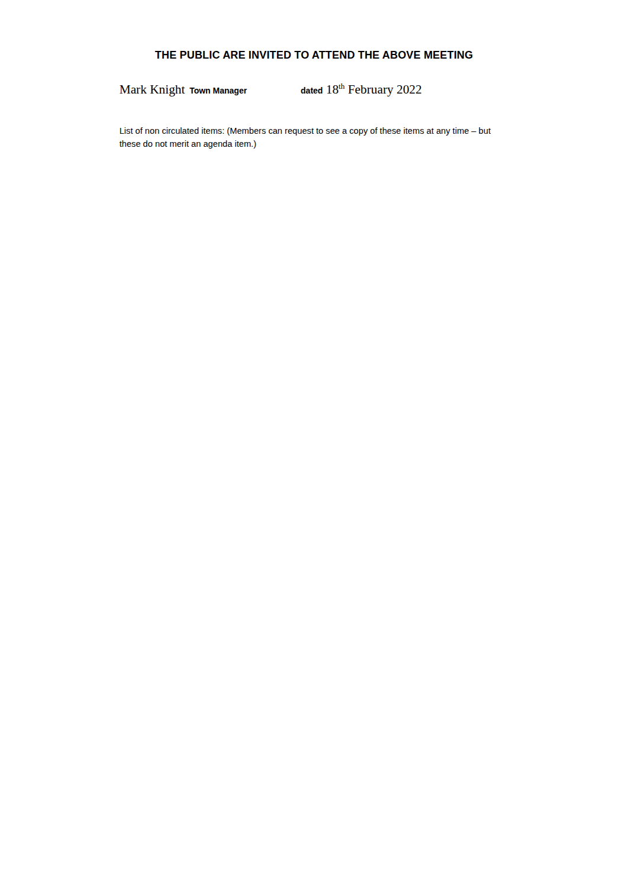THE PUBLIC ARE INVITED TO ATTEND THE ABOVE MEETING
Mark Knight Town Manager dated 18th February 2022
List of non circulated items: (Members can request to see a copy of these items at any time – but these do not merit an agenda item.)